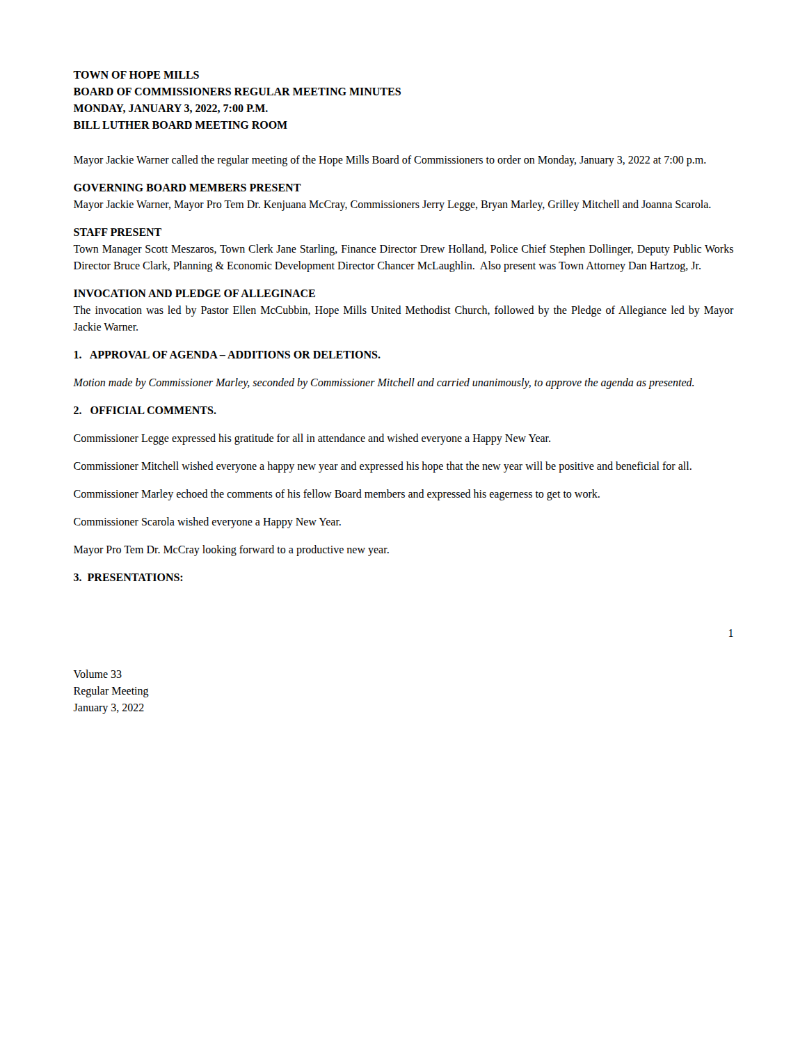TOWN OF HOPE MILLS
BOARD OF COMMISSIONERS REGULAR MEETING MINUTES
MONDAY, JANUARY 3, 2022, 7:00 P.M.
BILL LUTHER BOARD MEETING ROOM
Mayor Jackie Warner called the regular meeting of the Hope Mills Board of Commissioners to order on Monday, January 3, 2022 at 7:00 p.m.
Governing Board Members Present
Mayor Jackie Warner, Mayor Pro Tem Dr. Kenjuana McCray, Commissioners Jerry Legge, Bryan Marley, Grilley Mitchell and Joanna Scarola.
Staff Present
Town Manager Scott Meszaros, Town Clerk Jane Starling, Finance Director Drew Holland, Police Chief Stephen Dollinger, Deputy Public Works Director Bruce Clark, Planning & Economic Development Director Chancer McLaughlin. Also present was Town Attorney Dan Hartzog, Jr.
Invocation and Pledge of Alleginace
The invocation was led by Pastor Ellen McCubbin, Hope Mills United Methodist Church, followed by the Pledge of Allegiance led by Mayor Jackie Warner.
1. APPROVAL OF AGENDA – ADDITIONS OR DELETIONS.
Motion made by Commissioner Marley, seconded by Commissioner Mitchell and carried unanimously, to approve the agenda as presented.
2. OFFICIAL COMMENTS.
Commissioner Legge expressed his gratitude for all in attendance and wished everyone a Happy New Year.
Commissioner Mitchell wished everyone a happy new year and expressed his hope that the new year will be positive and beneficial for all.
Commissioner Marley echoed the comments of his fellow Board members and expressed his eagerness to get to work.
Commissioner Scarola wished everyone a Happy New Year.
Mayor Pro Tem Dr. McCray looking forward to a productive new year.
3. PRESENTATIONS:
1
Volume 33 Regular Meeting January 3, 2022